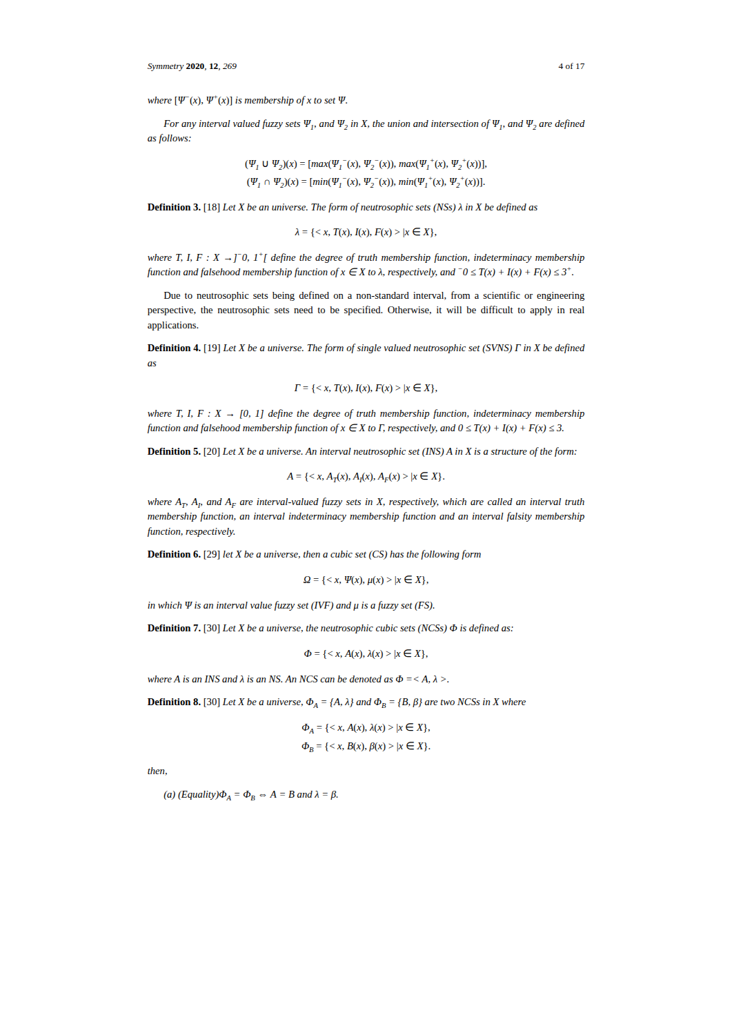Symmetry 2020, 12, 269
4 of 17
where [Ψ−(x), Ψ+(x)] is membership of x to set Ψ.
For any interval valued fuzzy sets Ψ1, and Ψ2 in X, the union and intersection of Ψ1, and Ψ2 are defined as follows:
(Ψ1 ∪ Ψ2)(x) = [max(Ψ1−(x), Ψ2−(x)), max(Ψ1+(x), Ψ2+(x))],
(Ψ1 ∩ Ψ2)(x) = [min(Ψ1−(x), Ψ2−(x)), min(Ψ1+(x), Ψ2+(x))].
Definition 3. [18] Let X be an universe. The form of neutrosophic sets (NSs) λ in X be defined as
λ = {< x, T(x), I(x), F(x) > |x ∈ X},
where T, I, F : X →]−0, 1+[ define the degree of truth membership function, indeterminacy membership function and falsehood membership function of x ∈ X to λ, respectively, and −0 ≤ T(x) + I(x) + F(x) ≤ 3+.
Due to neutrosophic sets being defined on a non-standard interval, from a scientific or engineering perspective, the neutrosophic sets need to be specified. Otherwise, it will be difficult to apply in real applications.
Definition 4. [19] Let X be a universe. The form of single valued neutrosophic set (SVNS) Γ in X be defined as
Γ = {< x, T(x), I(x), F(x) > |x ∈ X},
where T, I, F : X → [0, 1] define the degree of truth membership function, indeterminacy membership function and falsehood membership function of x ∈ X to Γ, respectively, and 0 ≤ T(x) + I(x) + F(x) ≤ 3.
Definition 5. [20] Let X be a universe. An interval neutrosophic set (INS) A in X is a structure of the form:
A = {< x, AT(x), AI(x), AF(x) > |x ∈ X}.
where AT, AI, and AF are interval-valued fuzzy sets in X, respectively, which are called an interval truth membership function, an interval indeterminacy membership function and an interval falsity membership function, respectively.
Definition 6. [29] let X be a universe, then a cubic set (CS) has the following form
Ω = {< x, Ψ(x), μ(x) > |x ∈ X},
in which Ψ is an interval value fuzzy set (IVF) and μ is a fuzzy set (FS).
Definition 7. [30] Let X be a universe, the neutrosophic cubic sets (NCSs) Φ is defined as:
Φ = {< x, A(x), λ(x) > |x ∈ X},
where A is an INS and λ is an NS. An NCS can be denoted as Φ =< A, λ >.
Definition 8. [30] Let X be a universe, ΦA = {A, λ} and ΦB = {B, β} are two NCSs in X where
ΦA = {< x, A(x), λ(x) > |x ∈ X},
ΦB = {< x, B(x), β(x) > |x ∈ X}.
then,
(a) (Equality)ΦA = ΦB ⇔ A = B and λ = β.